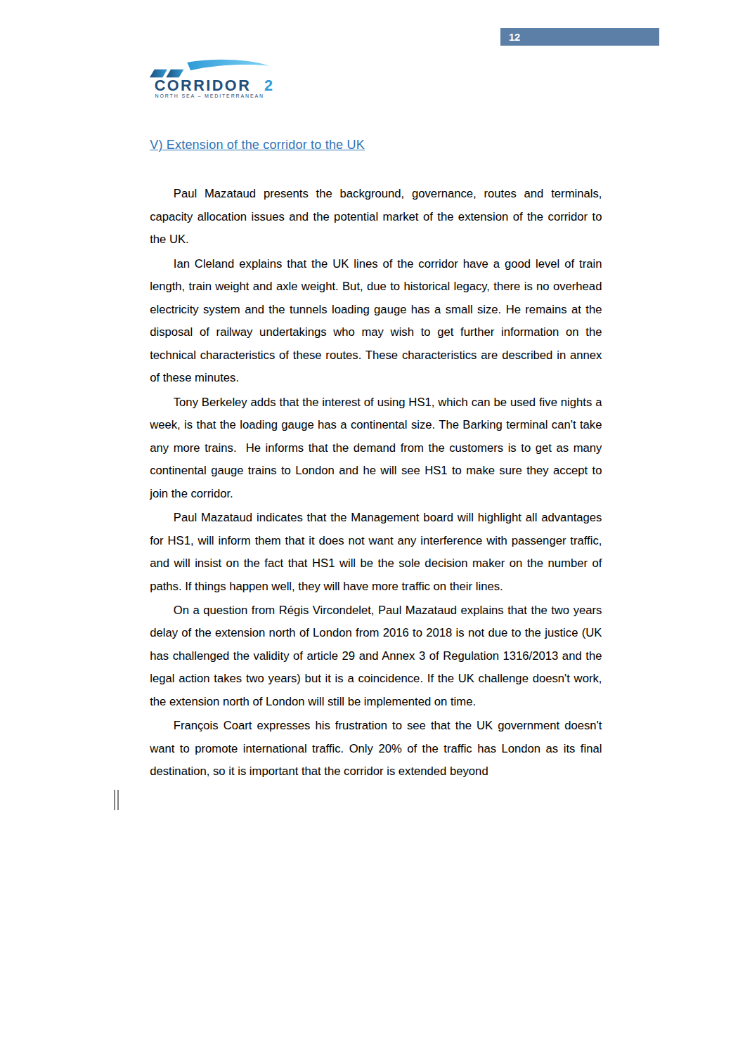12
CORRIDOR 2 NORTH SEA – MEDITERRANEAN
V) Extension of the corridor to the UK
Paul Mazataud presents the background, governance, routes and terminals, capacity allocation issues and the potential market of the extension of the corridor to the UK.
Ian Cleland explains that the UK lines of the corridor have a good level of train length, train weight and axle weight. But, due to historical legacy, there is no overhead electricity system and the tunnels loading gauge has a small size. He remains at the disposal of railway undertakings who may wish to get further information on the technical characteristics of these routes. These characteristics are described in annex of these minutes.
Tony Berkeley adds that the interest of using HS1, which can be used five nights a week, is that the loading gauge has a continental size. The Barking terminal can't take any more trains. He informs that the demand from the customers is to get as many continental gauge trains to London and he will see HS1 to make sure they accept to join the corridor.
Paul Mazataud indicates that the Management board will highlight all advantages for HS1, will inform them that it does not want any interference with passenger traffic, and will insist on the fact that HS1 will be the sole decision maker on the number of paths. If things happen well, they will have more traffic on their lines.
On a question from Régis Vircondelet, Paul Mazataud explains that the two years delay of the extension north of London from 2016 to 2018 is not due to the justice (UK has challenged the validity of article 29 and Annex 3 of Regulation 1316/2013 and the legal action takes two years) but it is a coincidence. If the UK challenge doesn't work, the extension north of London will still be implemented on time.
François Coart expresses his frustration to see that the UK government doesn't want to promote international traffic. Only 20% of the traffic has London as its final destination, so it is important that the corridor is extended beyond